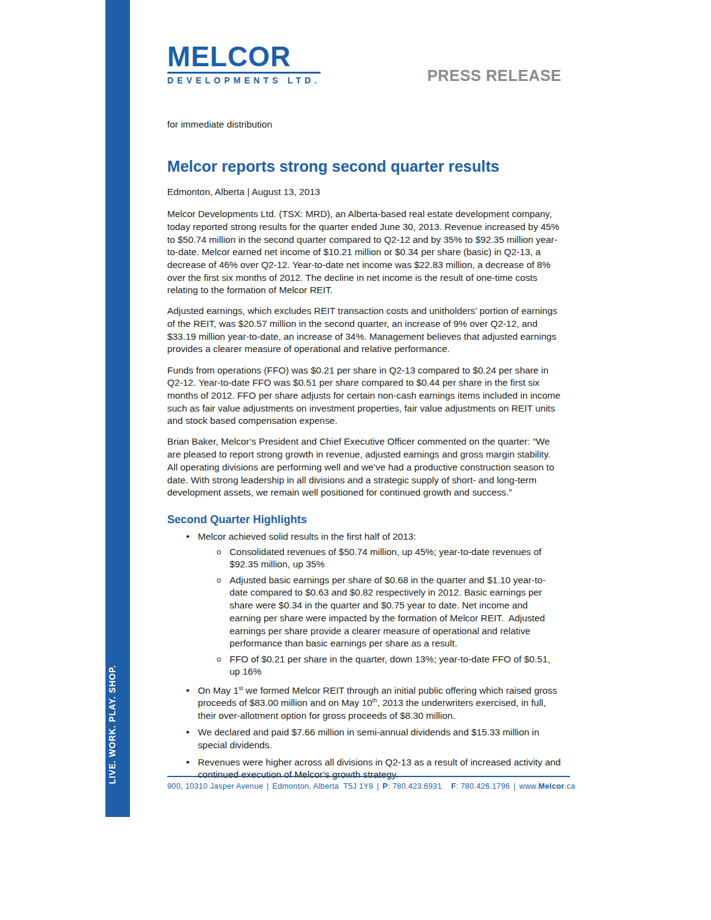LIVE. WORK. PLAY. SHOP.
MELCOR
DEVELOPMENTS LTD.
PRESS RELEASE
for immediate distribution
Melcor reports strong second quarter results
Edmonton, Alberta | August 13, 2013
Melcor Developments Ltd. (TSX: MRD), an Alberta-based real estate development company, today reported strong results for the quarter ended June 30, 2013. Revenue increased by 45% to $50.74 million in the second quarter compared to Q2-12 and by 35% to $92.35 million year-to-date. Melcor earned net income of $10.21 million or $0.34 per share (basic) in Q2-13, a decrease of 46% over Q2-12. Year-to-date net income was $22.83 million, a decrease of 8% over the first six months of 2012. The decline in net income is the result of one-time costs relating to the formation of Melcor REIT.
Adjusted earnings, which excludes REIT transaction costs and unitholders’ portion of earnings of the REIT, was $20.57 million in the second quarter, an increase of 9% over Q2-12, and $33.19 million year-to-date, an increase of 34%. Management believes that adjusted earnings provides a clearer measure of operational and relative performance.
Funds from operations (FFO) was $0.21 per share in Q2-13 compared to $0.24 per share in Q2-12. Year-to-date FFO was $0.51 per share compared to $0.44 per share in the first six months of 2012. FFO per share adjusts for certain non-cash earnings items included in income such as fair value adjustments on investment properties, fair value adjustments on REIT units and stock based compensation expense.
Brian Baker, Melcor’s President and Chief Executive Officer commented on the quarter: “We are pleased to report strong growth in revenue, adjusted earnings and gross margin stability. All operating divisions are performing well and we’ve had a productive construction season to date. With strong leadership in all divisions and a strategic supply of short- and long-term development assets, we remain well positioned for continued growth and success.”
Second Quarter Highlights
Melcor achieved solid results in the first half of 2013:
Consolidated revenues of $50.74 million, up 45%; year-to-date revenues of $92.35 million, up 35%
Adjusted basic earnings per share of $0.68 in the quarter and $1.10 year-to-date compared to $0.63 and $0.82 respectively in 2012. Basic earnings per share were $0.34 in the quarter and $0.75 year to date. Net income and earning per share were impacted by the formation of Melcor REIT. Adjusted earnings per share provide a clearer measure of operational and relative performance than basic earnings per share as a result.
FFO of $0.21 per share in the quarter, down 13%; year-to-date FFO of $0.51, up 16%
On May 1st we formed Melcor REIT through an initial public offering which raised gross proceeds of $83.00 million and on May 10th, 2013 the underwriters exercised, in full, their over-allotment option for gross proceeds of $8.30 million.
We declared and paid $7.66 million in semi-annual dividends and $15.33 million in special dividends.
Revenues were higher across all divisions in Q2-13 as a result of increased activity and continued execution of Melcor’s growth strategy.
900, 10310 Jasper Avenue|Edmonton, Alberta T5J 1Y8|P: 780.423.6931 F: 780.426.1796|www.Melcor.ca